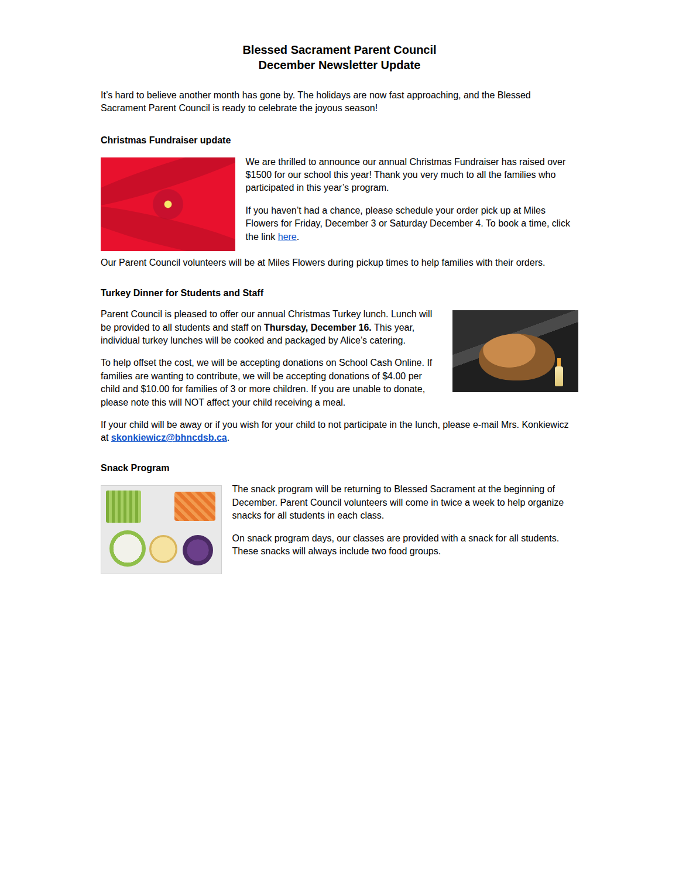Blessed Sacrament Parent Council
December Newsletter Update
It’s hard to believe another month has gone by. The holidays are now fast approaching, and the Blessed Sacrament Parent Council is ready to celebrate the joyous season!
Christmas Fundraiser update
We are thrilled to announce our annual Christmas Fundraiser has raised over $1500 for our school this year! Thank you very much to all the families who participated in this year’s program.
If you haven’t had a chance, please schedule your order pick up at Miles Flowers for Friday, December 3 or Saturday December 4. To book a time, click the link here.
Our Parent Council volunteers will be at Miles Flowers during pickup times to help families with their orders.
Turkey Dinner for Students and Staff
Parent Council is pleased to offer our annual Christmas Turkey lunch. Lunch will be provided to all students and staff on Thursday, December 16. This year, individual turkey lunches will be cooked and packaged by Alice’s catering.
To help offset the cost, we will be accepting donations on School Cash Online. If families are wanting to contribute, we will be accepting donations of $4.00 per child and $10.00 for families of 3 or more children. If you are unable to donate, please note this will NOT affect your child receiving a meal.
If your child will be away or if you wish for your child to not participate in the lunch, please e-mail Mrs. Konkiewicz at skonkiewicz@bhncdsb.ca.
Snack Program
The snack program will be returning to Blessed Sacrament at the beginning of December. Parent Council volunteers will come in twice a week to help organize snacks for all students in each class.
On snack program days, our classes are provided with a snack for all students. These snacks will always include two food groups.